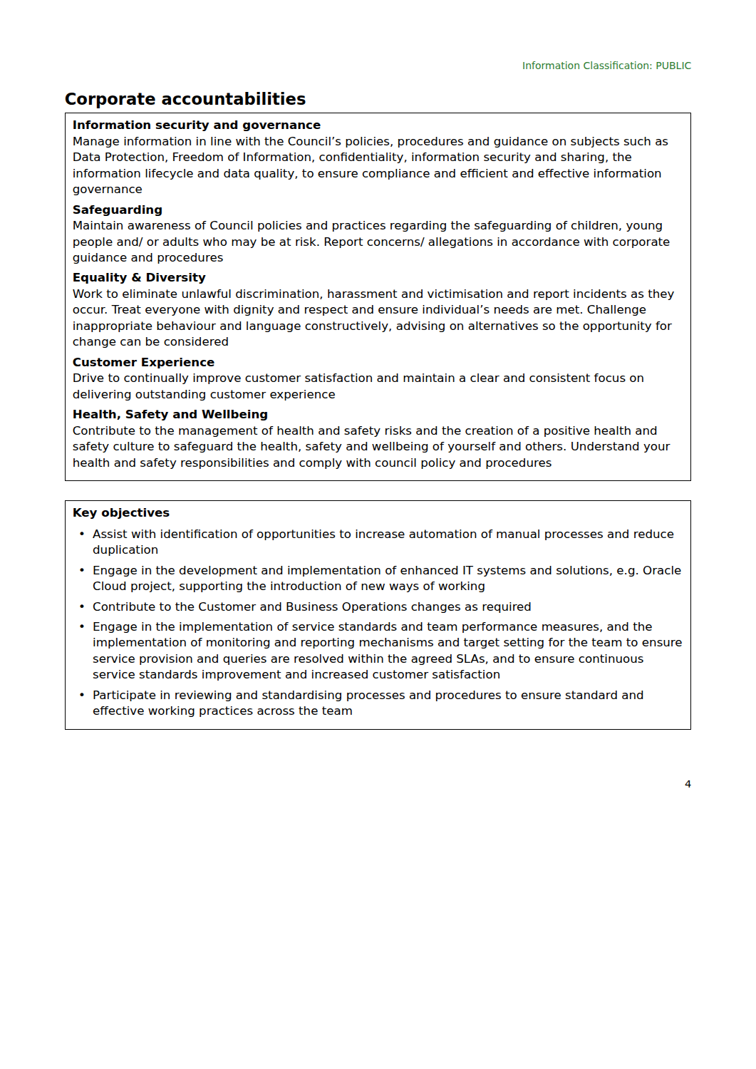Information Classification: PUBLIC
Corporate accountabilities
Information security and governance
Manage information in line with the Council’s policies, procedures and guidance on subjects such as Data Protection, Freedom of Information, confidentiality, information security and sharing, the information lifecycle and data quality, to ensure compliance and efficient and effective information governance
Safeguarding
Maintain awareness of Council policies and practices regarding the safeguarding of children, young people and/ or adults who may be at risk. Report concerns/ allegations in accordance with corporate guidance and procedures
Equality & Diversity
Work to eliminate unlawful discrimination, harassment and victimisation and report incidents as they occur. Treat everyone with dignity and respect and ensure individual’s needs are met. Challenge inappropriate behaviour and language constructively, advising on alternatives so the opportunity for change can be considered
Customer Experience
Drive to continually improve customer satisfaction and maintain a clear and consistent focus on delivering outstanding customer experience
Health, Safety and Wellbeing
Contribute to the management of health and safety risks and the creation of a positive health and safety culture to safeguard the health, safety and wellbeing of yourself and others. Understand your health and safety responsibilities and comply with council policy and procedures
Key objectives
Assist with identification of opportunities to increase automation of manual processes and reduce duplication
Engage in the development and implementation of enhanced IT systems and solutions, e.g. Oracle Cloud project, supporting the introduction of new ways of working
Contribute to the Customer and Business Operations changes as required
Engage in the implementation of service standards and team performance measures, and the implementation of monitoring and reporting mechanisms and target setting for the team to ensure service provision and queries are resolved within the agreed SLAs, and to ensure continuous service standards improvement and increased customer satisfaction
Participate in reviewing and standardising processes and procedures to ensure standard and effective working practices across the team
4